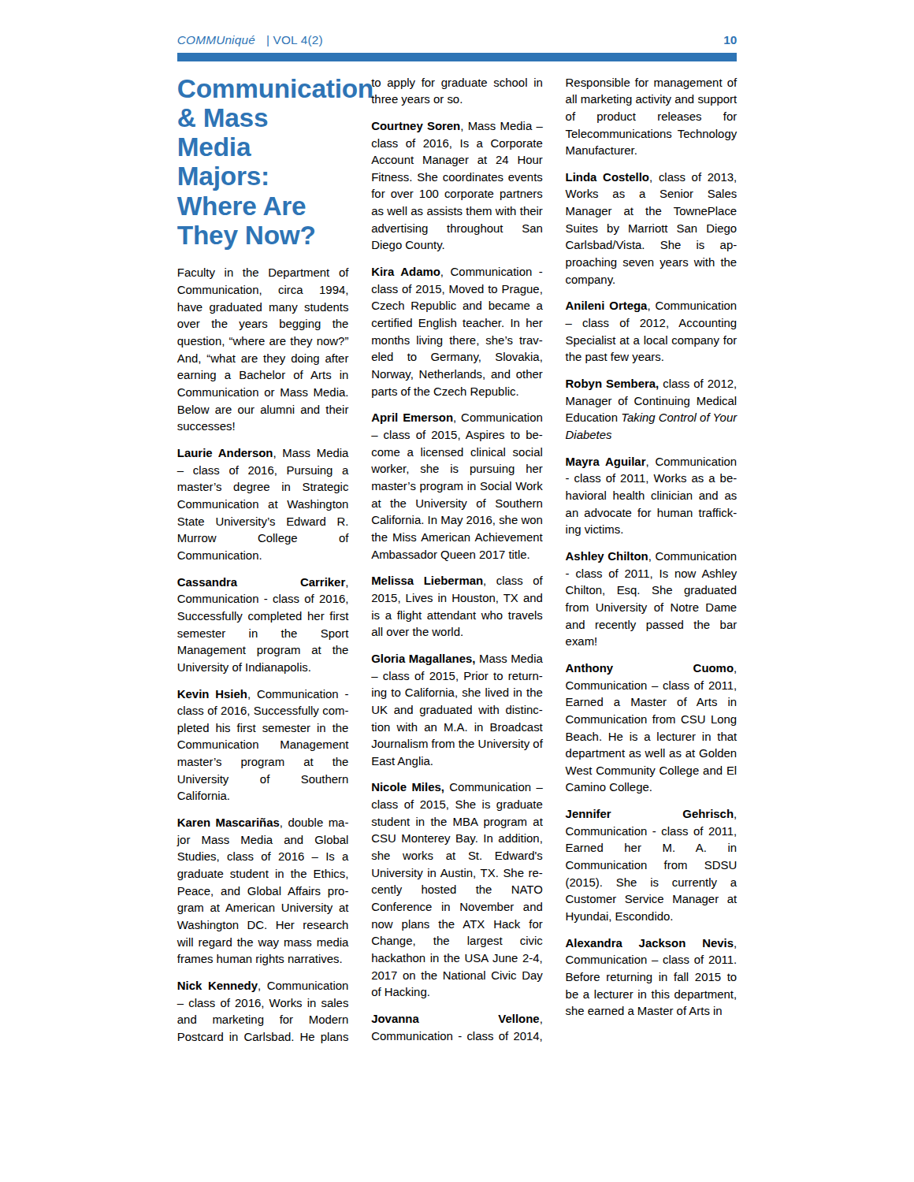COMMUniqué| VOL 4(2)
10
Communication & Mass Media Majors: Where Are They Now?
Faculty in the Department of Communication, circa 1994, have graduated many students over the years begging the question, “where are they now?” And, “what are they doing after earning a Bachelor of Arts in Communication or Mass Media. Below are our alumni and their successes!
Laurie Anderson, Mass Media – class of 2016, Pursuing a master’s degree in Strategic Communication at Washington State University’s Edward R. Murrow College of Communication.
Cassandra Carriker, Communication - class of 2016, Successfully completed her first semester in the Sport Management program at the University of Indianapolis.
Kevin Hsieh, Communication - class of 2016, Successfully completed his first semester in the Communication Management master’s program at the University of Southern California.
Karen Mascariñas, double major Mass Media and Global Studies, class of 2016 – Is a graduate student in the Ethics, Peace, and Global Affairs program at American University at Washington DC. Her research will regard the way mass media frames human rights narratives.
Nick Kennedy, Communication – class of 2016, Works in sales and marketing for Modern Postcard in Carlsbad. He plans to apply for graduate school in three years or so.
Courtney Soren, Mass Media – class of 2016, Is a Corporate Account Manager at 24 Hour Fitness. She coordinates events for over 100 corporate partners as well as assists them with their advertising throughout San Diego County.
Kira Adamo, Communication - class of 2015, Moved to Prague, Czech Republic and became a certified English teacher. In her months living there, she’s traveled to Germany, Slovakia, Norway, Netherlands, and other parts of the Czech Republic.
April Emerson, Communication – class of 2015, Aspires to become a licensed clinical social worker, she is pursuing her master’s program in Social Work at the University of Southern California. In May 2016, she won the Miss American Achievement Ambassador Queen 2017 title.
Melissa Lieberman, class of 2015, Lives in Houston, TX and is a flight attendant who travels all over the world.
Gloria Magallanes, Mass Media – class of 2015, Prior to returning to California, she lived in the UK and graduated with distinction with an M.A. in Broadcast Journalism from the University of East Anglia.
Nicole Miles, Communication – class of 2015, She is graduate student in the MBA program at CSU Monterey Bay. In addition, she works at St. Edward's University in Austin, TX. She recently hosted the NATO Conference in November and now plans the ATX Hack for Change, the largest civic hackathon in the USA June 2-4, 2017 on the National Civic Day of Hacking.
Jovanna Vellone, Communication - class of 2014, Responsible for management of all marketing activity and support of product releases for Telecommunications Technology Manufacturer.
Linda Costello, class of 2013, Works as a Senior Sales Manager at the TownePlace Suites by Marriott San Diego Carlsbad/Vista. She is approaching seven years with the company.
Anileni Ortega, Communication – class of 2012, Accounting Specialist at a local company for the past few years.
Robyn Sembera, class of 2012, Manager of Continuing Medical Education Taking Control of Your Diabetes
Mayra Aguilar, Communication - class of 2011, Works as a behavioral health clinician and as an advocate for human trafficking victims.
Ashley Chilton, Communication - class of 2011, Is now Ashley Chilton, Esq. She graduated from University of Notre Dame and recently passed the bar exam!
Anthony Cuomo, Communication – class of 2011, Earned a Master of Arts in Communication from CSU Long Beach. He is a lecturer in that department as well as at Golden West Community College and El Camino College.
Jennifer Gehrisch, Communication - class of 2011, Earned her M. A. in Communication from SDSU (2015). She is currently a Customer Service Manager at Hyundai, Escondido.
Alexandra Jackson Nevis, Communication – class of 2011. Before returning in fall 2015 to be a lecturer in this department, she earned a Master of Arts in